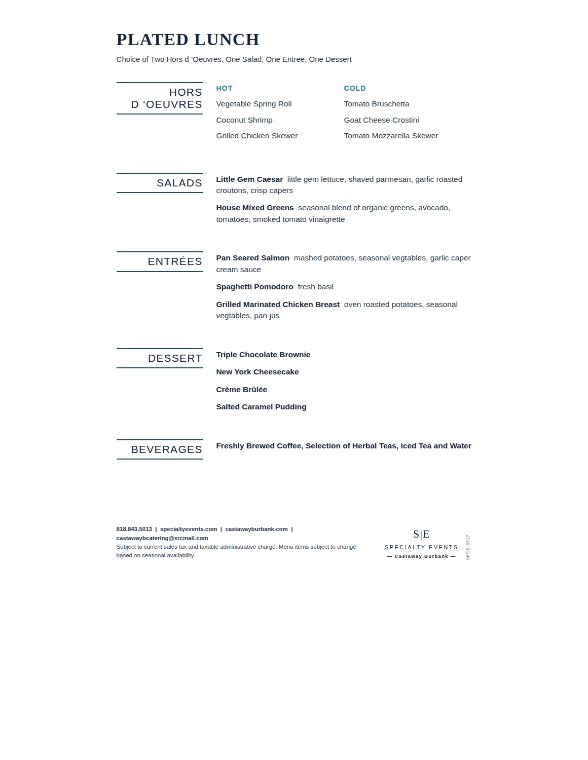PLATED LUNCH
Choice of Two Hors d ’Oeuvres, One Salad, One Entree, One Dessert
Hors
D ‘Oeuvres
Hot
Vegetable Spring Roll
Coconut Shrimp
Grilled Chicken Skewer
Cold
Tomato Bruschetta
Goat Cheese Crostini
Tomato Mozzarella Skewer
Salads
Little Gem Caesar little gem lettuce, shaved parmesan, garlic roasted croutons, crisp capers
House Mixed Greens seasonal blend of organic greens, avocado, tomatoes, smoked tomato vinaigrette
Entrées
Pan Seared Salmon mashed potatoes, seasonal vegtables, garlic caper cream sauce
Spaghetti Pomodoro fresh basil
Grilled Marinated Chicken Breast oven roasted potatoes, seasonal vegtables, pan jus
Dessert
Triple Chocolate Brownie
New York Cheesecake
Crème Brûlée
Salted Caramel Pudding
Beverages
Freshly Brewed Coffee, Selection of Herbal Teas, Iced Tea and Water
818.843.5013 | specialtyevents.com | castawayburbank.com | castawaybcatering@srcmail.com
Subject to current sales tax and taxable administrative charge. Menu items subject to change based on seasonal availability.
S|E
SPECIALTY EVENTS
— Castaway Burbank —
06/20-9317